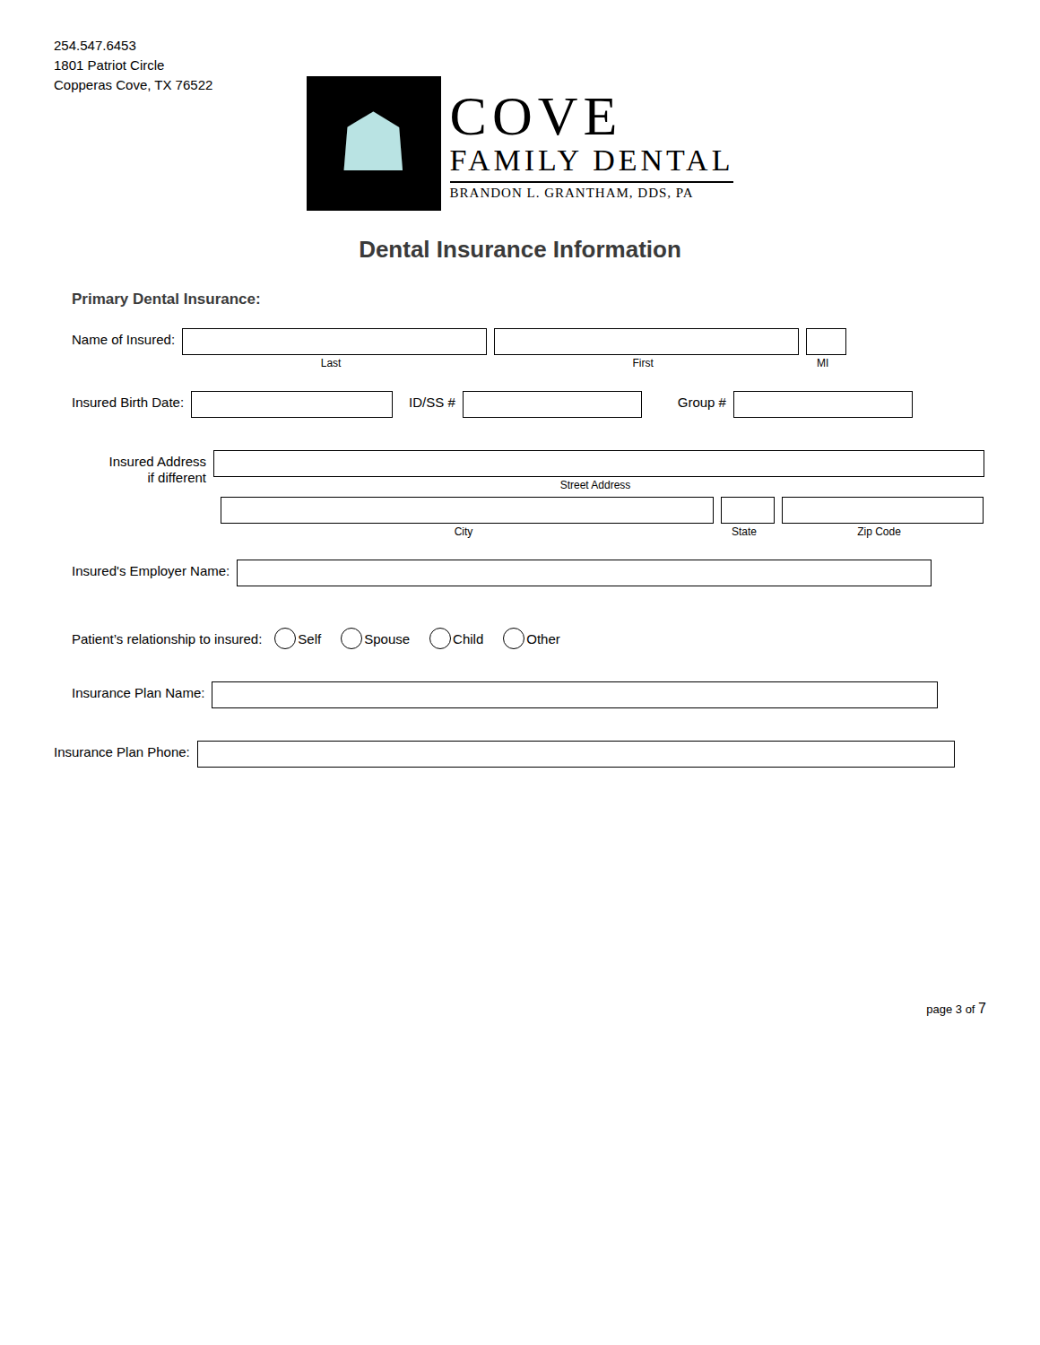254.547.6453
1801 Patriot Circle
Copperas Cove, TX 76522
☗
COVE
FAMILY DENTAL
BRANDON L. GRANTHAM, DDS, PA
Dental Insurance Information
Primary Dental Insurance:
Name of Insured:
Last
First
MI
Insured Birth Date:
ID/SS #
Group #
Insured Address
if different
Street Address
City
State
Zip Code
Insured's Employer Name:
Patient’s relationship to insured:
Self Spouse Child Other
Insurance Plan Name:
Insurance Plan Phone:
page 3 of 7